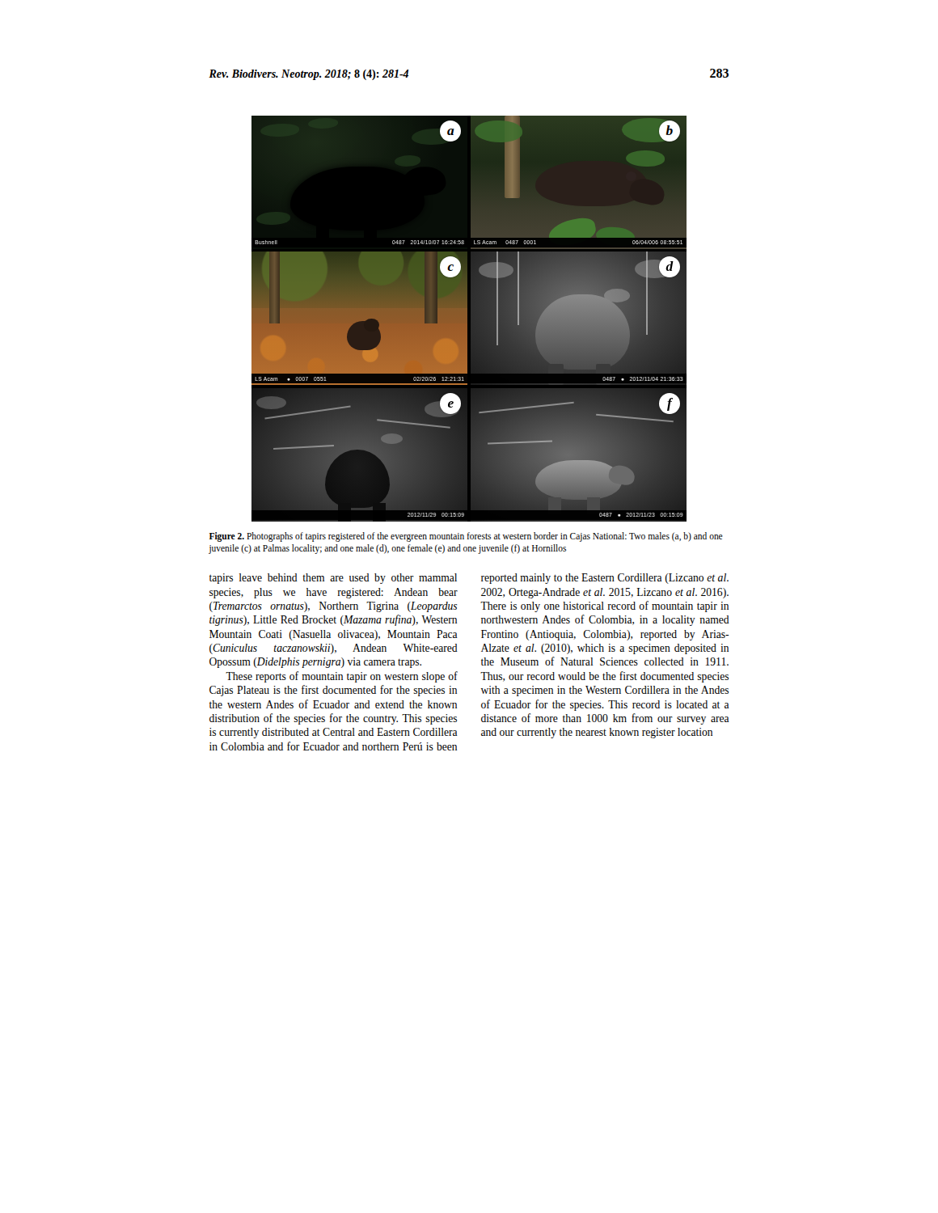Rev. Biodivers. Neotrop. 2018; 8 (4): 281-4
283
a
Bushnell 0487 2014/10/07 16:24:58
b
LS Acam 0487 000106/04/006 08:55:51
c
LS Acam ● 0007 055102/20/26 12:21:31
d
0487 ● 2012/11/04 21:36:33
e
2012/11/29 00:15:09
f
0487 ● 2012/11/23 00:15:09
Figure 2. Photographs of tapirs registered of the evergreen mountain forests at western border in Cajas National: Two males (a, b) and one juvenile (c) at Palmas locality; and one male (d), one female (e) and one juvenile (f) at Hornillos
tapirs leave behind them are used by other mammal species, plus we have registered: Andean bear (Tremarctos ornatus), Northern Tigrina (Leopardus tigrinus), Little Red Brocket (Mazama rufina), Western Mountain Coati (Nasuella olivacea), Mountain Paca (Cuniculus taczanowskii), Andean White-eared Opossum (Didelphis pernigra) via camera traps.
These reports of mountain tapir on western slope of Cajas Plateau is the first documented for the species in the western Andes of Ecuador and extend the known distribution of the species for the country. This species is currently distributed at Central and Eastern Cordillera in Colombia and for Ecuador and northern Perú is been reported mainly to the Eastern Cordillera (Lizcano et al. 2002, Ortega-Andrade et al. 2015, Lizcano et al. 2016). There is only one historical record of mountain tapir in northwestern Andes of Colombia, in a locality named Frontino (Antioquia, Colombia), reported by Arias-Alzate et al. (2010), which is a specimen deposited in the Museum of Natural Sciences collected in 1911. Thus, our record would be the first documented species with a specimen in the Western Cordillera in the Andes of Ecuador for the species. This record is located at a distance of more than 1000 km from our survey area and our currently the nearest known register location